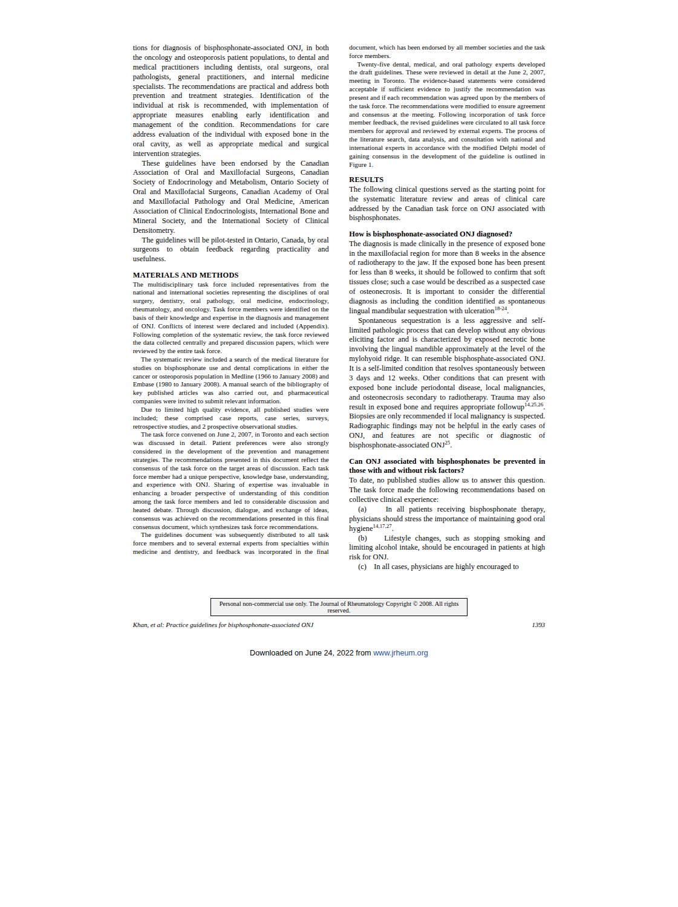tions for diagnosis of bisphosphonate-associated ONJ, in both the oncology and osteoporosis patient populations, to dental and medical practitioners including dentists, oral surgeons, oral pathologists, general practitioners, and internal medicine specialists. The recommendations are practical and address both prevention and treatment strategies. Identification of the individual at risk is recommended, with implementation of appropriate measures enabling early identification and management of the condition. Recommendations for care address evaluation of the individual with exposed bone in the oral cavity, as well as appropriate medical and surgical intervention strategies.
These guidelines have been endorsed by the Canadian Association of Oral and Maxillofacial Surgeons, Canadian Society of Endocrinology and Metabolism, Ontario Society of Oral and Maxillofacial Surgeons, Canadian Academy of Oral and Maxillofacial Pathology and Oral Medicine, American Association of Clinical Endocrinologists, International Bone and Mineral Society, and the International Society of Clinical Densitometry.
The guidelines will be pilot-tested in Ontario, Canada, by oral surgeons to obtain feedback regarding practicality and usefulness.
Materials and Methods
The multidisciplinary task force included representatives from the national and international societies representing the disciplines of oral surgery, dentistry, oral pathology, oral medicine, endocrinology, rheumatology, and oncology. Task force members were identified on the basis of their knowledge and expertise in the diagnosis and management of ONJ. Conflicts of interest were declared and included (Appendix). Following completion of the systematic review, the task force reviewed the data collected centrally and prepared discussion papers, which were reviewed by the entire task force.
The systematic review included a search of the medical literature for studies on bisphosphonate use and dental complications in either the cancer or osteoporosis population in Medline (1966 to January 2008) and Embase (1980 to January 2008). A manual search of the bibliography of key published articles was also carried out, and pharmaceutical companies were invited to submit relevant information.
Due to limited high quality evidence, all published studies were included; these comprised case reports, case series, surveys, retrospective studies, and 2 prospective observational studies.
The task force convened on June 2, 2007, in Toronto and each section was discussed in detail. Patient preferences were also strongly considered in the development of the prevention and management strategies. The recommendations presented in this document reflect the consensus of the task force on the target areas of discussion. Each task force member had a unique perspective, knowledge base, understanding, and experience with ONJ. Sharing of expertise was invaluable in enhancing a broader perspective of understanding of this condition among the task force members and led to considerable discussion and heated debate. Through discussion, dialogue, and exchange of ideas, consensus was achieved on the recommendations presented in this final consensus document, which synthesizes task force recommendations.
The guidelines document was subsequently distributed to all task force members and to several external experts from specialties within medicine and dentistry, and feedback was incorporated in the final document, which has been endorsed by all member societies and the task force members.
Twenty-five dental, medical, and oral pathology experts developed the draft guidelines. These were reviewed in detail at the June 2, 2007, meeting in Toronto. The evidence-based statements were considered acceptable if sufficient evidence to justify the recommendation was present and if each recommendation was agreed upon by the members of the task force. The recommendations were modified to ensure agreement and consensus at the meeting. Following incorporation of task force member feedback, the revised guidelines were circulated to all task force members for approval and reviewed by external experts. The process of the literature search, data analysis, and consultation with national and international experts in accordance with the modified Delphi model of gaining consensus in the development of the guideline is outlined in Figure 1.
Results
The following clinical questions served as the starting point for the systematic literature review and areas of clinical care addressed by the Canadian task force on ONJ associated with bisphosphonates.
How is bisphosphonate-associated ONJ diagnosed?
The diagnosis is made clinically in the presence of exposed bone in the maxillofacial region for more than 8 weeks in the absence of radiotherapy to the jaw. If the exposed bone has been present for less than 8 weeks, it should be followed to confirm that soft tissues close; such a case would be described as a suspected case of osteonecrosis. It is important to consider the differential diagnosis as including the condition identified as spontaneous lingual mandibular sequestration with ulceration18-24.
Spontaneous sequestration is a less aggressive and self-limited pathologic process that can develop without any obvious eliciting factor and is characterized by exposed necrotic bone involving the lingual mandible approximately at the level of the mylohyoid ridge. It can resemble bisphosphate-associated ONJ. It is a self-limited condition that resolves spontaneously between 3 days and 12 weeks. Other conditions that can present with exposed bone include periodontal disease, local malignancies, and osteonecrosis secondary to radiotherapy. Trauma may also result in exposed bone and requires appropriate followup14,25,26. Biopsies are only recommended if local malignancy is suspected. Radiographic findings may not be helpful in the early cases of ONJ, and features are not specific or diagnostic of bisphosphonate-associated ONJ25.
Can ONJ associated with bisphosphonates be prevented in those with and without risk factors?
To date, no published studies allow us to answer this question. The task force made the following recommendations based on collective clinical experience:
(a) In all patients receiving bisphosphonate therapy, physicians should stress the importance of maintaining good oral hygiene14,17,27.
(b) Lifestyle changes, such as stopping smoking and limiting alcohol intake, should be encouraged in patients at high risk for ONJ.
(c) In all cases, physicians are highly encouraged to
Personal non-commercial use only. The Journal of Rheumatology Copyright © 2008. All rights reserved.
Khan, et al: Practice guidelines for bisphosphonate-associated ONJ 1393
Downloaded on June 24, 2022 from www.jrheum.org